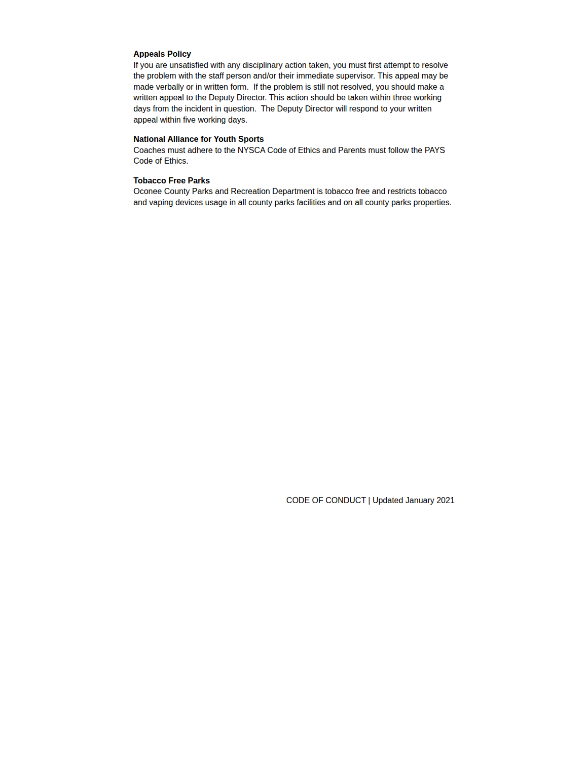Appeals Policy
If you are unsatisfied with any disciplinary action taken, you must first attempt to resolve the problem with the staff person and/or their immediate supervisor. This appeal may be made verbally or in written form. If the problem is still not resolved, you should make a written appeal to the Deputy Director. This action should be taken within three working days from the incident in question. The Deputy Director will respond to your written appeal within five working days.
National Alliance for Youth Sports
Coaches must adhere to the NYSCA Code of Ethics and Parents must follow the PAYS Code of Ethics.
Tobacco Free Parks
Oconee County Parks and Recreation Department is tobacco free and restricts tobacco and vaping devices usage in all county parks facilities and on all county parks properties.
CODE OF CONDUCT | Updated January 2021